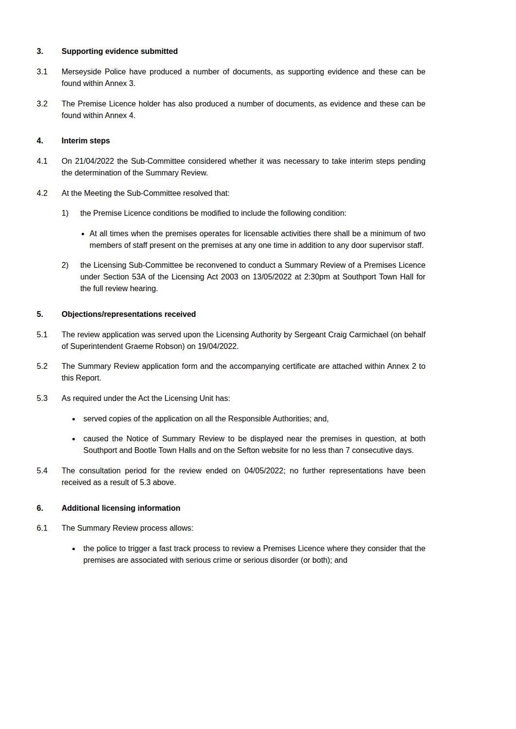3. Supporting evidence submitted
3.1 Merseyside Police have produced a number of documents, as supporting evidence and these can be found within Annex 3.
3.2 The Premise Licence holder has also produced a number of documents, as evidence and these can be found within Annex 4.
4. Interim steps
4.1 On 21/04/2022 the Sub-Committee considered whether it was necessary to take interim steps pending the determination of the Summary Review.
4.2 At the Meeting the Sub-Committee resolved that:
1) the Premise Licence conditions be modified to include the following condition:
At all times when the premises operates for licensable activities there shall be a minimum of two members of staff present on the premises at any one time in addition to any door supervisor staff.
2) the Licensing Sub-Committee be reconvened to conduct a Summary Review of a Premises Licence under Section 53A of the Licensing Act 2003 on 13/05/2022 at 2:30pm at Southport Town Hall for the full review hearing.
5. Objections/representations received
5.1 The review application was served upon the Licensing Authority by Sergeant Craig Carmichael (on behalf of Superintendent Graeme Robson) on 19/04/2022.
5.2 The Summary Review application form and the accompanying certificate are attached within Annex 2 to this Report.
5.3 As required under the Act the Licensing Unit has:
served copies of the application on all the Responsible Authorities; and,
caused the Notice of Summary Review to be displayed near the premises in question, at both Southport and Bootle Town Halls and on the Sefton website for no less than 7 consecutive days.
5.4 The consultation period for the review ended on 04/05/2022; no further representations have been received as a result of 5.3 above.
6. Additional licensing information
6.1 The Summary Review process allows:
the police to trigger a fast track process to review a Premises Licence where they consider that the premises are associated with serious crime or serious disorder (or both); and